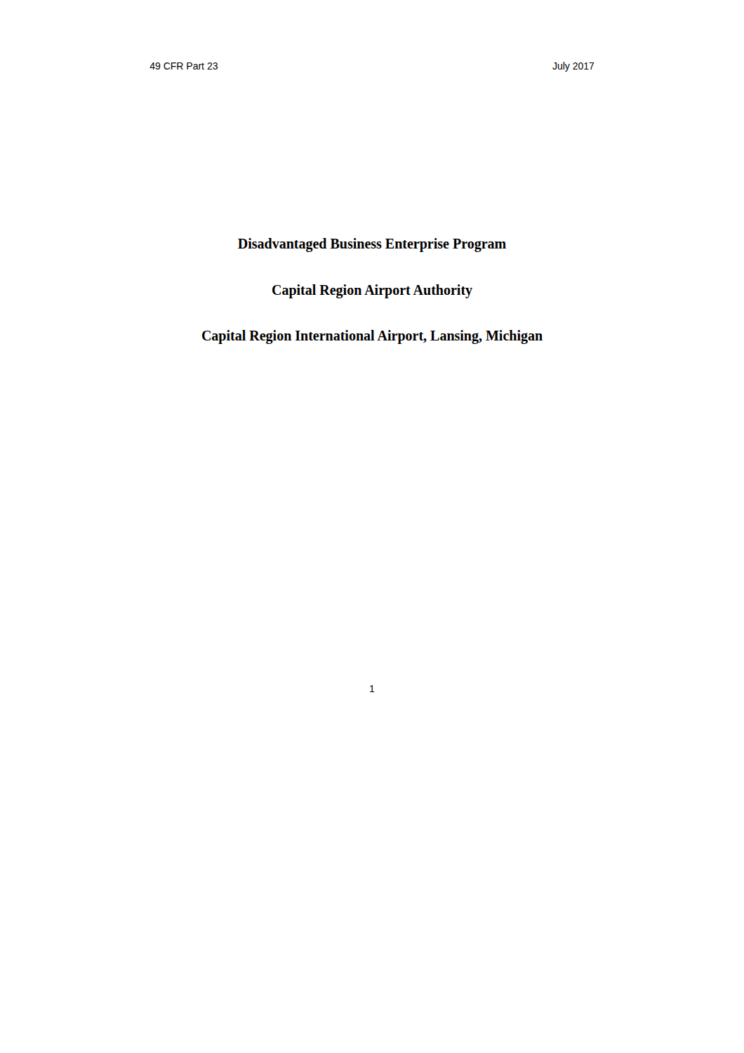49 CFR Part 23 July 2017
Disadvantaged Business Enterprise Program
Capital Region Airport Authority
Capital Region International Airport, Lansing, Michigan
1